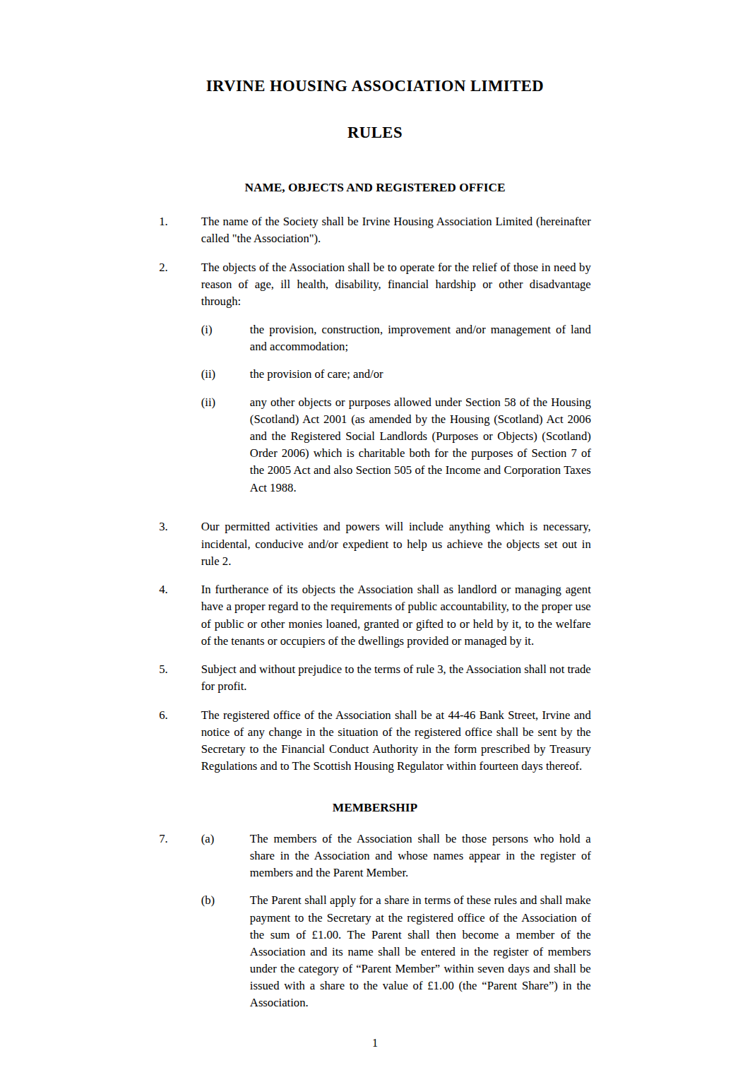IRVINE HOUSING ASSOCIATION LIMITED
RULES
NAME, OBJECTS AND REGISTERED OFFICE
1. The name of the Society shall be Irvine Housing Association Limited (hereinafter called "the Association").
2. The objects of the Association shall be to operate for the relief of those in need by reason of age, ill health, disability, financial hardship or other disadvantage through:
(i) the provision, construction, improvement and/or management of land and accommodation;
(ii) the provision of care; and/or
(ii) any other objects or purposes allowed under Section 58 of the Housing (Scotland) Act 2001 (as amended by the Housing (Scotland) Act 2006 and the Registered Social Landlords (Purposes or Objects) (Scotland) Order 2006) which is charitable both for the purposes of Section 7 of the 2005 Act and also Section 505 of the Income and Corporation Taxes Act 1988.
3. Our permitted activities and powers will include anything which is necessary, incidental, conducive and/or expedient to help us achieve the objects set out in rule 2.
4. In furtherance of its objects the Association shall as landlord or managing agent have a proper regard to the requirements of public accountability, to the proper use of public or other monies loaned, granted or gifted to or held by it, to the welfare of the tenants or occupiers of the dwellings provided or managed by it.
5. Subject and without prejudice to the terms of rule 3, the Association shall not trade for profit.
6. The registered office of the Association shall be at 44-46 Bank Street, Irvine and notice of any change in the situation of the registered office shall be sent by the Secretary to the Financial Conduct Authority in the form prescribed by Treasury Regulations and to The Scottish Housing Regulator within fourteen days thereof.
MEMBERSHIP
7.
(a) The members of the Association shall be those persons who hold a share in the Association and whose names appear in the register of members and the Parent Member.
(b) The Parent shall apply for a share in terms of these rules and shall make payment to the Secretary at the registered office of the Association of the sum of £1.00. The Parent shall then become a member of the Association and its name shall be entered in the register of members under the category of “Parent Member” within seven days and shall be issued with a share to the value of £1.00 (the “Parent Share”) in the Association.
1